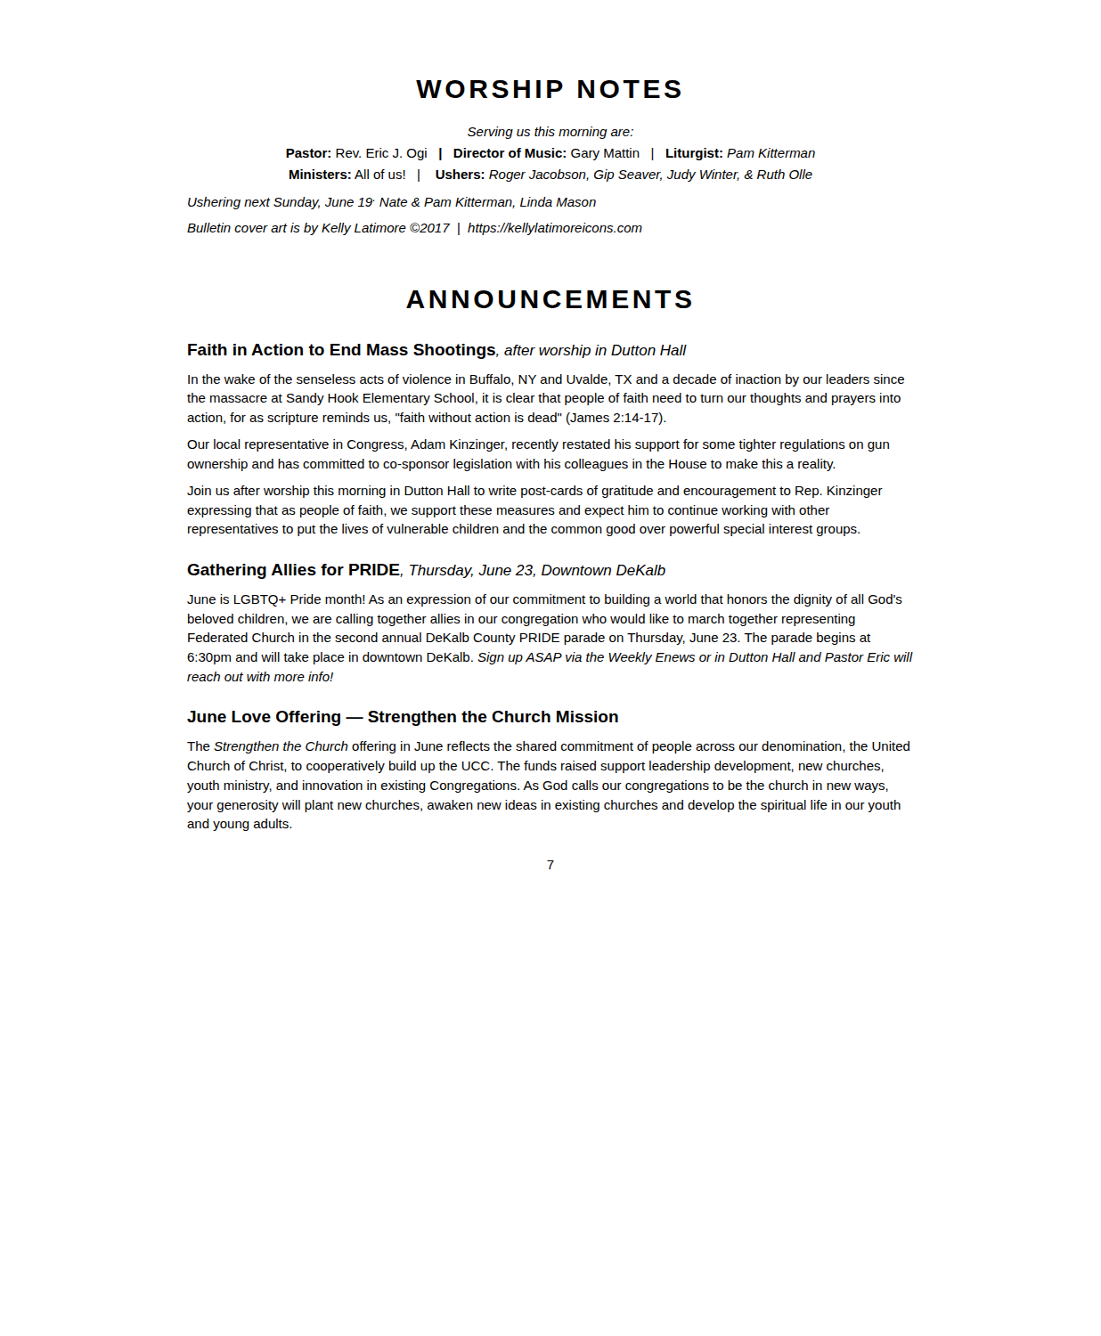WORSHIP NOTES
Serving us this morning are:
Pastor: Rev. Eric J. Ogi | Director of Music: Gary Mattin | Liturgist: Pam Kitterman
Ministers: All of us! | Ushers: Roger Jacobson, Gip Seaver, Judy Winter, & Ruth Olle
Ushering next Sunday, June 19. Nate & Pam Kitterman, Linda Mason
Bulletin cover art is by Kelly Latimore ©2017 | https://kellylatimoreicons.com
ANNOUNCEMENTS
Faith in Action to End Mass Shootings, after worship in Dutton Hall
In the wake of the senseless acts of violence in Buffalo, NY and Uvalde, TX and a decade of inaction by our leaders since the massacre at Sandy Hook Elementary School, it is clear that people of faith need to turn our thoughts and prayers into action, for as scripture reminds us, "faith without action is dead" (James 2:14-17).
Our local representative in Congress, Adam Kinzinger, recently restated his support for some tighter regulations on gun ownership and has committed to co-sponsor legislation with his colleagues in the House to make this a reality.
Join us after worship this morning in Dutton Hall to write post-cards of gratitude and encouragement to Rep. Kinzinger expressing that as people of faith, we support these measures and expect him to continue working with other representatives to put the lives of vulnerable children and the common good over powerful special interest groups.
Gathering Allies for PRIDE, Thursday, June 23, Downtown DeKalb
June is LGBTQ+ Pride month! As an expression of our commitment to building a world that honors the dignity of all God's beloved children, we are calling together allies in our congregation who would like to march together representing Federated Church in the second annual DeKalb County PRIDE parade on Thursday, June 23. The parade begins at 6:30pm and will take place in downtown DeKalb. Sign up ASAP via the Weekly Enews or in Dutton Hall and Pastor Eric will reach out with more info!
June Love Offering — Strengthen the Church Mission
The Strengthen the Church offering in June reflects the shared commitment of people across our denomination, the United Church of Christ, to cooperatively build up the UCC. The funds raised support leadership development, new churches, youth ministry, and innovation in existing Congregations. As God calls our congregations to be the church in new ways, your generosity will plant new churches, awaken new ideas in existing churches and develop the spiritual life in our youth and young adults.
7